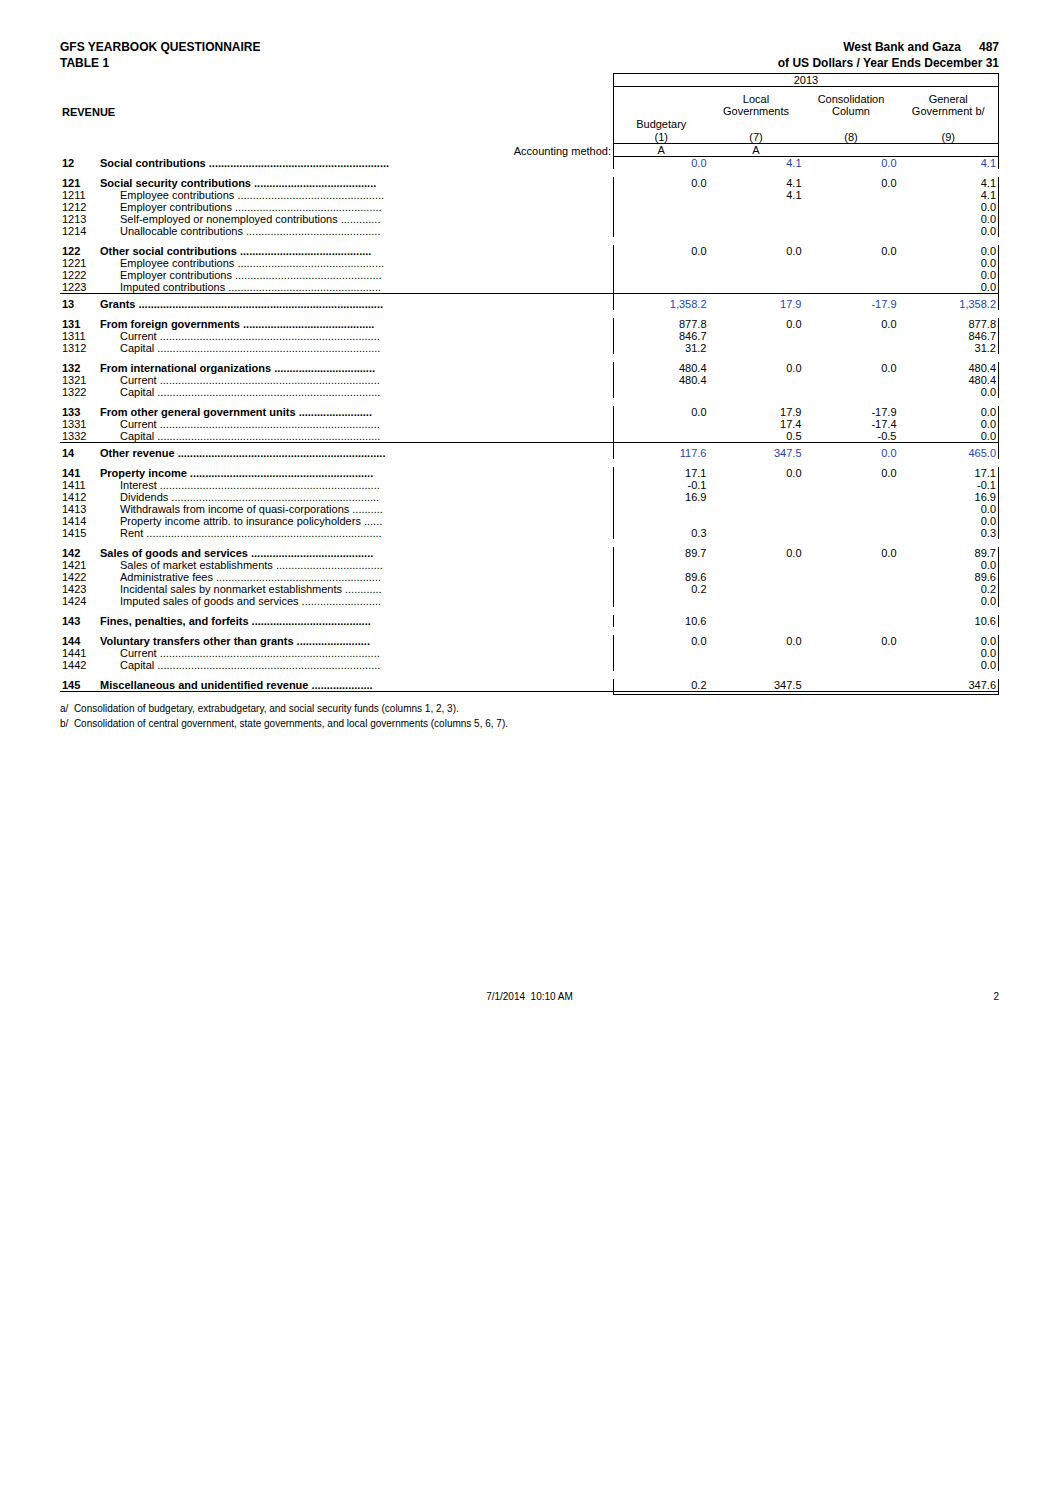GFS YEARBOOK QUESTIONNAIRE
TABLE 1
West Bank and Gaza 487
of US Dollars / Year Ends December 31
| | 2013 |
| REVENUE | | Local Governments | Consolidation Column | General Government b/ |
| | Budgetary (1) | (7) | (8) | (9) |
| Accounting method: | A | A | | |
| 12 | Social contributions ........................................................... | 0.0 | 4.1 | 0.0 | 4.1 |
| 121 | Social security contributions ........................................ | 0.0 | 4.1 | 0.0 | 4.1 |
| 1211 | Employee contributions ................................................ | | 4.1 | | 4.1 |
| 1212 | Employer contributions ................................................ | | | | 0.0 |
| 1213 | Self-employed or nonemployed contributions ............. | | | | 0.0 |
| 1214 | Unallocable contributions ............................................ | | | | 0.0 |
| 122 | Other social contributions ........................................... | 0.0 | 0.0 | 0.0 | 0.0 |
| 1221 | Employee contributions ................................................ | | | | 0.0 |
| 1222 | Employer contributions ................................................ | | | | 0.0 |
| 1223 | Imputed contributions .................................................. | | | | 0.0 |
| 13 | Grants ................................................................................ | 1,358.2 | 17.9 | -17.9 | 1,358.2 |
| 131 | From foreign governments ........................................... | 877.8 | 0.0 | 0.0 | 877.8 |
| 1311 | Current ........................................................................ | 846.7 | | | 846.7 |
| 1312 | Capital ......................................................................... | 31.2 | | | 31.2 |
| 132 | From international organizations ................................. | 480.4 | 0.0 | 0.0 | 480.4 |
| 1321 | Current ........................................................................ | 480.4 | | | 480.4 |
| 1322 | Capital ......................................................................... | | | | 0.0 |
| 133 | From other general government units ........................ | 0.0 | 17.9 | -17.9 | 0.0 |
| 1331 | Current ........................................................................ | | 17.4 | -17.4 | 0.0 |
| 1332 | Capital ......................................................................... | | 0.5 | -0.5 | 0.0 |
| 14 | Other revenue .................................................................... | 117.6 | 347.5 | 0.0 | 465.0 |
| 141 | Property income ............................................................ | 17.1 | 0.0 | 0.0 | 17.1 |
| 1411 | Interest ........................................................................ | -0.1 | | | -0.1 |
| 1412 | Dividends .................................................................... | 16.9 | | | 16.9 |
| 1413 | Withdrawals from income of quasi-corporations .......... | | | | 0.0 |
| 1414 | Property income attrib. to insurance policyholders ...... | | | | 0.0 |
| 1415 | Rent ............................................................................. | 0.3 | | | 0.3 |
| 142 | Sales of goods and services ........................................ | 89.7 | 0.0 | 0.0 | 89.7 |
| 1421 | Sales of market establishments ................................... | | | | 0.0 |
| 1422 | Administrative fees ...................................................... | 89.6 | | | 89.6 |
| 1423 | Incidental sales by nonmarket establishments ............ | 0.2 | | | 0.2 |
| 1424 | Imputed sales of goods and services .......................... | | | | 0.0 |
| 143 | Fines, penalties, and forfeits ....................................... | 10.6 | | | 10.6 |
| 144 | Voluntary transfers other than grants ........................ | 0.0 | 0.0 | 0.0 | 0.0 |
| 1441 | Current ........................................................................ | | | | 0.0 |
| 1442 | Capital ......................................................................... | | | | 0.0 |
| 145 | Miscellaneous and unidentified revenue .................... | 0.2 | 347.5 | | 347.6 |
a/ Consolidation of budgetary, extrabudgetary, and social security funds (columns 1, 2, 3).
b/ Consolidation of central government, state governments, and local governments (columns 5, 6, 7).
7/1/2014 10:10 AM 2